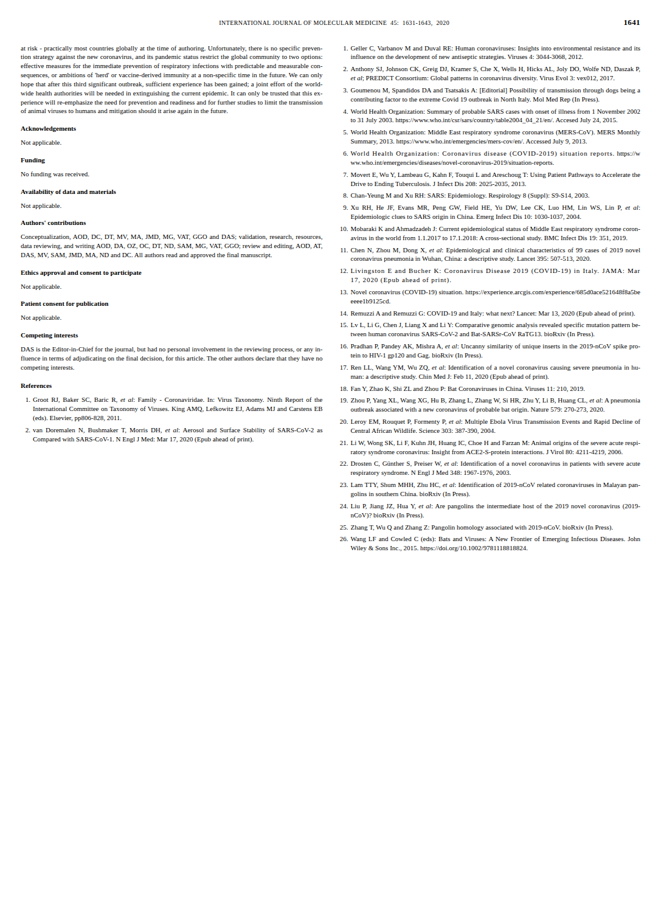INTERNATIONAL JOURNAL OF MOLECULAR MEDICINE 45: 1631-1643, 2020
1641
at risk - practically most countries globally at the time of authoring. Unfortunately, there is no specific prevention strategy against the new coronavirus, and its pandemic status restrict the global community to two options: effective measures for the immediate prevention of respiratory infections with predictable and measurable consequences, or ambitions of 'herd' or vaccine-derived immunity at a non-specific time in the future. We can only hope that after this third significant outbreak, sufficient experience has been gained; a joint effort of the worldwide health authorities will be needed in extinguishing the current epidemic. It can only be trusted that this experience will re-emphasize the need for prevention and readiness and for further studies to limit the transmission of animal viruses to humans and mitigation should it arise again in the future.
Acknowledgements
Not applicable.
Funding
No funding was received.
Availability of data and materials
Not applicable.
Authors' contributions
Conceptualization, AOD, DC, DT, MV, MA, JMD, MG, VAT, GGO and DAS; validation, research, resources, data reviewing, and writing AOD, DA, OZ, OC, DT, ND, SAM, MG, VAT, GGO; review and editing, AOD, AT, DAS, MV, SAM, JMD, MA, ND and DC. All authors read and approved the final manuscript.
Ethics approval and consent to participate
Not applicable.
Patient consent for publication
Not applicable.
Competing interests
DAS is the Editor-in-Chief for the journal, but had no personal involvement in the reviewing process, or any influence in terms of adjudicating on the final decision, for this article. The other authors declare that they have no competing interests.
References
Groot RJ, Baker SC, Baric R, et al: Family - Coronaviridae. In: Virus Taxonomy. Ninth Report of the International Committee on Taxonomy of Viruses. King AMQ, Lefkowitz EJ, Adams MJ and Carstens EB (eds). Elsevier, pp806-828, 2011.
van Doremalen N, Bushmaker T, Morris DH, et al: Aerosol and Surface Stability of SARS-CoV-2 as Compared with SARS-CoV-1. N Engl J Med: Mar 17, 2020 (Epub ahead of print).
Geller C, Varbanov M and Duval RE: Human coronaviruses: Insights into environmental resistance and its influence on the development of new antiseptic strategies. Viruses 4: 3044-3068, 2012.
Anthony SJ, Johnson CK, Greig DJ, Kramer S, Che X, Wells H, Hicks AL, Joly DO, Wolfe ND, Daszak P, et al; PREDICT Consortium: Global patterns in coronavirus diversity. Virus Evol 3: vex012, 2017.
Goumenou M, Spandidos DA and Tsatsakis A: [Editorial] Possibility of transmission through dogs being a contributing factor to the extreme Covid 19 outbreak in North Italy. Mol Med Rep (In Press).
World Health Organization: Summary of probable SARS cases with onset of illness from 1 November 2002 to 31 July 2003. https://www.who.int/csr/sars/country/table2004_04_21/en/. Accesed July 24, 2015.
World Health Organization: Middle East respiratory syndrome coronavirus (MERS-CoV). MERS Monthly Summary, 2013. https://www.who.int/emergencies/mers-cov/en/. Accessed July 9, 2013.
World Health Organization: Coronavirus disease (COVID-2019) situation reports. https://www.who.int/emergencies/diseases/novel-coronavirus-2019/situation-reports.
Movert E, Wu Y, Lambeau G, Kahn F, Touqui L and Areschoug T: Using Patient Pathways to Accelerate the Drive to Ending Tuberculosis. J Infect Dis 208: 2025-2035, 2013.
Chan-Yeung M and Xu RH: SARS: Epidemiology. Respirology 8 (Suppl): S9-S14, 2003.
Xu RH, He JF, Evans MR, Peng GW, Field HE, Yu DW, Lee CK, Luo HM, Lin WS, Lin P, et al: Epidemiologic clues to SARS origin in China. Emerg Infect Dis 10: 1030-1037, 2004.
Mobaraki K and Ahmadzadeh J: Current epidemiological status of Middle East respiratory syndrome coronavirus in the world from 1.1.2017 to 17.1.2018: A cross-sectional study. BMC Infect Dis 19: 351, 2019.
Chen N, Zhou M, Dong X, et al: Epidemiological and clinical characteristics of 99 cases of 2019 novel coronavirus pneumonia in Wuhan, China: a descriptive study. Lancet 395: 507-513, 2020.
Livingston E and Bucher K: Coronavirus Disease 2019 (COVID-19) in Italy. JAMA: Mar 17, 2020 (Epub ahead of print).
Novel coronavirus (COVID-19) situation. https://experience.arcgis.com/experience/685d0ace521648f8a5beeeee1b9125cd.
Remuzzi A and Remuzzi G: COVID-19 and Italy: what next? Lancet: Mar 13, 2020 (Epub ahead of print).
Lv L, Li G, Chen J, Liang X and Li Y: Comparative genomic analysis revealed specific mutation pattern between human coronavirus SARS-CoV-2 and Bat-SARSr-CoV RaTG13. bioRxiv (In Press).
Pradhan P, Pandey AK, Mishra A, et al: Uncanny similarity of unique inserts in the 2019-nCoV spike protein to HIV-1 gp120 and Gag. bioRxiv (In Press).
Ren LL, Wang YM, Wu ZQ, et al: Identification of a novel coronavirus causing severe pneumonia in human: a descriptive study. Chin Med J: Feb 11, 2020 (Epub ahead of print).
Fan Y, Zhao K, Shi ZL and Zhou P: Bat Coronaviruses in China. Viruses 11: 210, 2019.
Zhou P, Yang XL, Wang XG, Hu B, Zhang L, Zhang W, Si HR, Zhu Y, Li B, Huang CL, et al: A pneumonia outbreak associated with a new coronavirus of probable bat origin. Nature 579: 270-273, 2020.
Leroy EM, Rouquet P, Formenty P, et al: Multiple Ebola Virus Transmission Events and Rapid Decline of Central African Wildlife. Science 303: 387-390, 2004.
Li W, Wong SK, Li F, Kuhn JH, Huang IC, Choe H and Farzan M: Animal origins of the severe acute respiratory syndrome coronavirus: Insight from ACE2-S-protein interactions. J Virol 80: 4211-4219, 2006.
Drosten C, Günther S, Preiser W, et al: Identification of a novel coronavirus in patients with severe acute respiratory syndrome. N Engl J Med 348: 1967-1976, 2003.
Lam TTY, Shum MHH, Zhu HC, et al: Identification of 2019-nCoV related coronaviruses in Malayan pangolins in southern China. bioRxiv (In Press).
Liu P, Jiang JZ, Hua Y, et al: Are pangolins the intermediate host of the 2019 novel coronavirus (2019-nCoV)? bioRxiv (In Press).
Zhang T, Wu Q and Zhang Z: Pangolin homology associated with 2019-nCoV. bioRxiv (In Press).
Wang LF and Cowled C (eds): Bats and Viruses: A New Frontier of Emerging Infectious Diseases. John Wiley & Sons Inc., 2015. https://doi.org/10.1002/9781118818824.